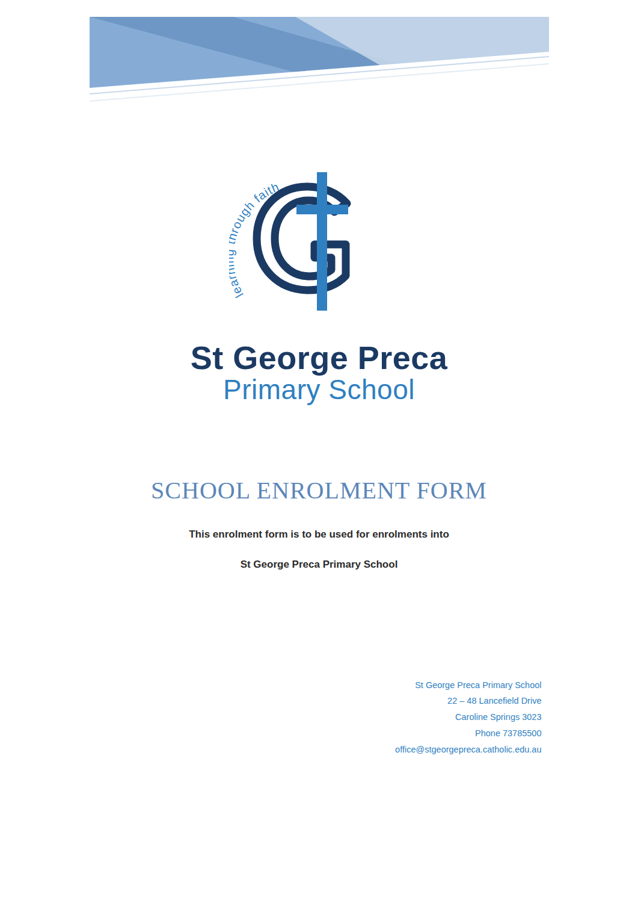learning through faith
St George Preca Primary School
SCHOOL ENROLMENT FORM
This enrolment form is to be used for enrolments into
St George Preca Primary School
St George Preca Primary School
22 – 48 Lancefield Drive
Caroline Springs 3023
Phone 73785500
office@stgeorgepreca.catholic.edu.au